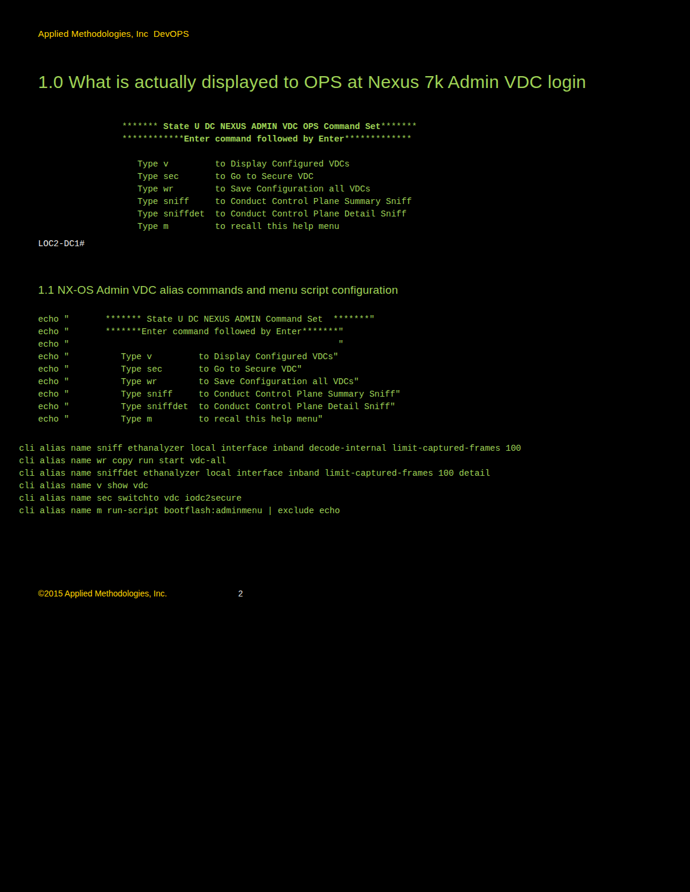Applied Methodologies, Inc DevOPS
1.0 What is actually displayed to OPS at Nexus 7k Admin VDC login
       ******* State U DC NEXUS ADMIN VDC OPS Command Set*******
       ************Enter command followed by Enter*************

          Type v         to Display Configured VDCs
          Type sec       to Go to Secure VDC
          Type wr        to Save Configuration all VDCs
          Type sniff     to Conduct Control Plane Summary Sniff
          Type sniffdet  to Conduct Control Plane Detail Sniff
          Type m         to recall this help menu
LOC2-DC1#
1.1 NX-OS Admin VDC alias commands and menu script configuration
echo "       ******* State U DC NEXUS ADMIN Command Set  *******"
echo "       *******Enter command followed by Enter*******"
echo "                                                    "
echo "          Type v         to Display Configured VDCs"
echo "          Type sec       to Go to Secure VDC"
echo "          Type wr        to Save Configuration all VDCs"
echo "          Type sniff     to Conduct Control Plane Summary Sniff"
echo "          Type sniffdet  to Conduct Control Plane Detail Sniff"
echo "          Type m         to recal this help menu"
cli alias name sniff ethanalyzer local interface inband decode-internal limit-captured-frames 100
cli alias name wr copy run start vdc-all
cli alias name sniffdet ethanalyzer local interface inband limit-captured-frames 100 detail
cli alias name v show vdc
cli alias name sec switchto vdc iodc2secure
cli alias name m run-script bootflash:adminmenu | exclude echo
©2015 Applied Methodologies, Inc.2